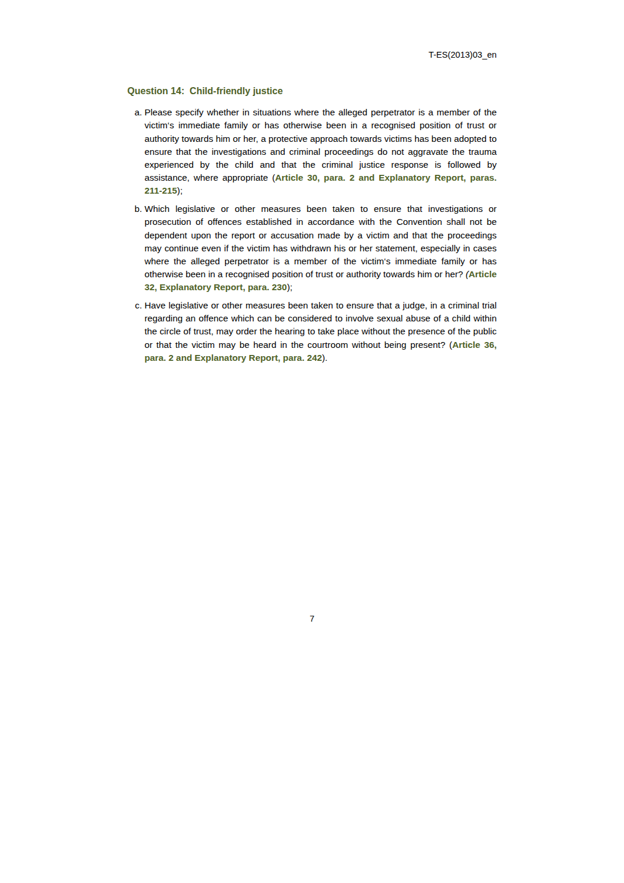T-ES(2013)03_en
Question 14: Child-friendly justice
Please specify whether in situations where the alleged perpetrator is a member of the victim‘s immediate family or has otherwise been in a recognised position of trust or authority towards him or her, a protective approach towards victims has been adopted to ensure that the investigations and criminal proceedings do not aggravate the trauma experienced by the child and that the criminal justice response is followed by assistance, where appropriate (Article 30, para. 2 and Explanatory Report, paras. 211-215);
Which legislative or other measures been taken to ensure that investigations or prosecution of offences established in accordance with the Convention shall not be dependent upon the report or accusation made by a victim and that the proceedings may continue even if the victim has withdrawn his or her statement, especially in cases where the alleged perpetrator is a member of the victim‘s immediate family or has otherwise been in a recognised position of trust or authority towards him or her? (Article 32, Explanatory Report, para. 230);
Have legislative or other measures been taken to ensure that a judge, in a criminal trial regarding an offence which can be considered to involve sexual abuse of a child within the circle of trust, may order the hearing to take place without the presence of the public or that the victim may be heard in the courtroom without being present? (Article 36, para. 2 and Explanatory Report, para. 242).
7